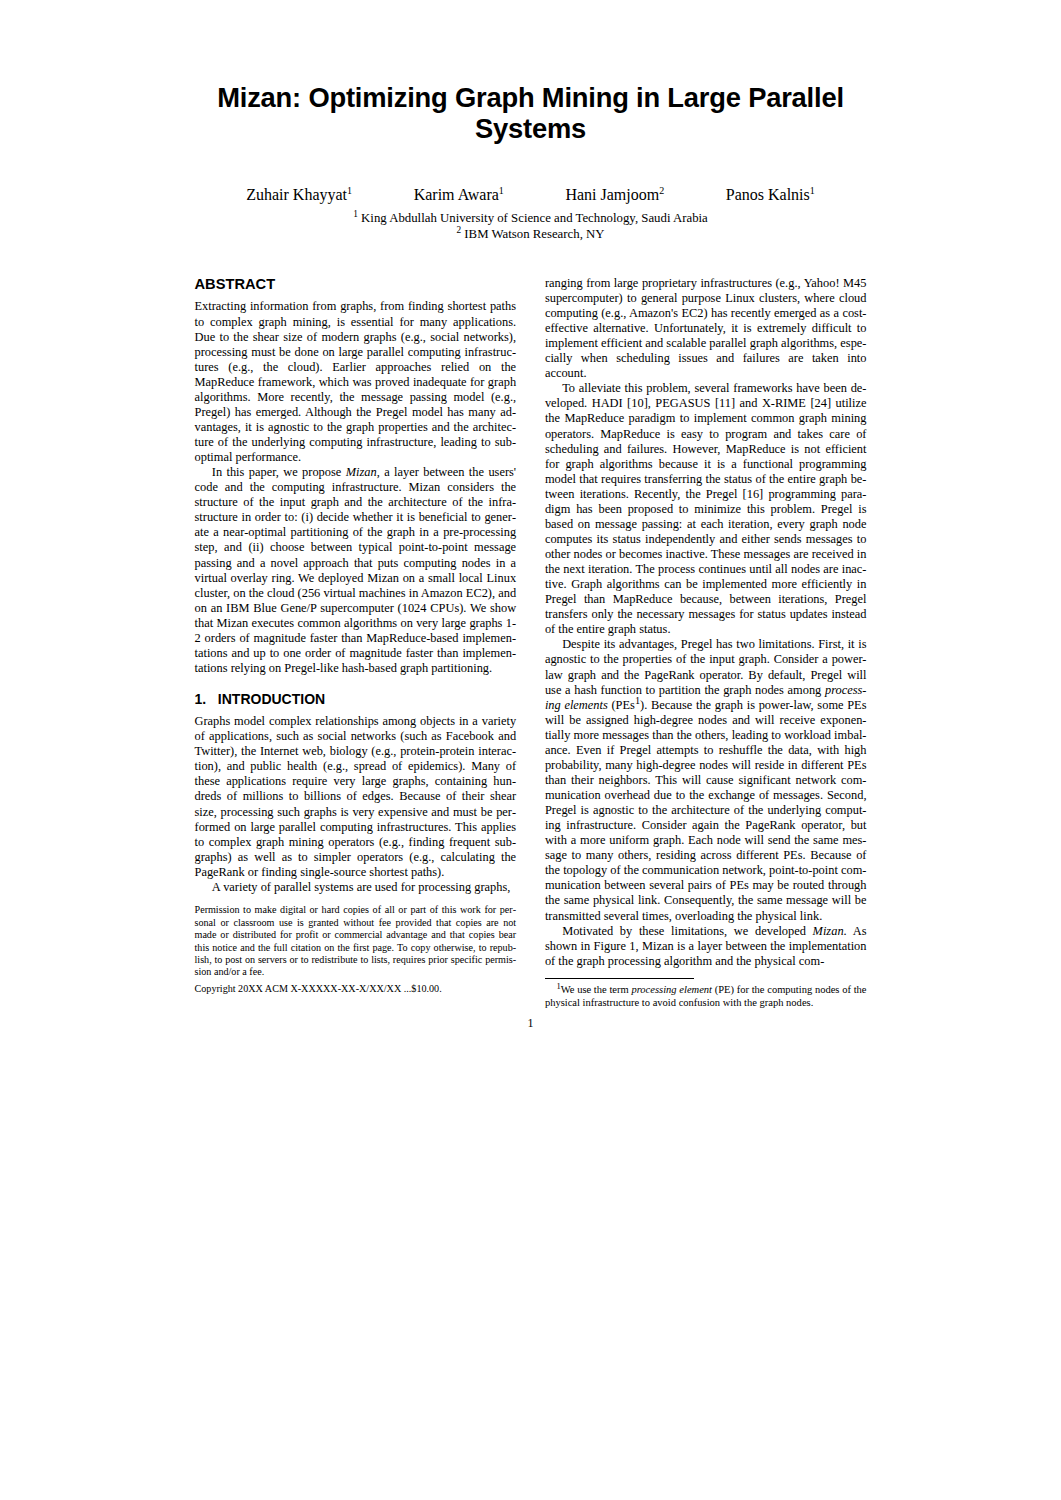Mizan: Optimizing Graph Mining in Large Parallel Systems
Zuhair Khayyat1 Karim Awara1 Hani Jamjoom2 Panos Kalnis1
1 King Abdullah University of Science and Technology, Saudi Arabia
2 IBM Watson Research, NY
ABSTRACT
Extracting information from graphs, from finding shortest paths to complex graph mining, is essential for many applications. Due to the shear size of modern graphs (e.g., social networks), processing must be done on large parallel computing infrastructures (e.g., the cloud). Earlier approaches relied on the MapReduce framework, which was proved inadequate for graph algorithms. More recently, the message passing model (e.g., Pregel) has emerged. Although the Pregel model has many advantages, it is agnostic to the graph properties and the architecture of the underlying computing infrastructure, leading to suboptimal performance.
In this paper, we propose Mizan, a layer between the users' code and the computing infrastructure. Mizan considers the structure of the input graph and the architecture of the infrastructure in order to: (i) decide whether it is beneficial to generate a near-optimal partitioning of the graph in a pre-processing step, and (ii) choose between typical point-to-point message passing and a novel approach that puts computing nodes in a virtual overlay ring. We deployed Mizan on a small local Linux cluster, on the cloud (256 virtual machines in Amazon EC2), and on an IBM Blue Gene/P supercomputer (1024 CPUs). We show that Mizan executes common algorithms on very large graphs 1-2 orders of magnitude faster than MapReduce-based implementations and up to one order of magnitude faster than implementations relying on Pregel-like hash-based graph partitioning.
1. INTRODUCTION
Graphs model complex relationships among objects in a variety of applications, such as social networks (such as Facebook and Twitter), the Internet web, biology (e.g., protein-protein interaction), and public health (e.g., spread of epidemics). Many of these applications require very large graphs, containing hundreds of millions to billions of edges. Because of their shear size, processing such graphs is very expensive and must be performed on large parallel computing infrastructures. This applies to complex graph mining operators (e.g., finding frequent subgraphs) as well as to simpler operators (e.g., calculating the PageRank or finding single-source shortest paths).
A variety of parallel systems are used for processing graphs,
Permission to make digital or hard copies of all or part of this work for personal or classroom use is granted without fee provided that copies are not made or distributed for profit or commercial advantage and that copies bear this notice and the full citation on the first page. To copy otherwise, to republish, to post on servers or to redistribute to lists, requires prior specific permission and/or a fee.
Copyright 20XX ACM X-XXXXX-XX-X/XX/XX ...$10.00.
ranging from large proprietary infrastructures (e.g., Yahoo! M45 supercomputer) to general purpose Linux clusters, where cloud computing (e.g., Amazon's EC2) has recently emerged as a cost-effective alternative. Unfortunately, it is extremely difficult to implement efficient and scalable parallel graph algorithms, especially when scheduling issues and failures are taken into account.
To alleviate this problem, several frameworks have been developed. HADI [10], PEGASUS [11] and X-RIME [24] utilize the MapReduce paradigm to implement common graph mining operators. MapReduce is easy to program and takes care of scheduling and failures. However, MapReduce is not efficient for graph algorithms because it is a functional programming model that requires transferring the status of the entire graph between iterations. Recently, the Pregel [16] programming paradigm has been proposed to minimize this problem. Pregel is based on message passing: at each iteration, every graph node computes its status independently and either sends messages to other nodes or becomes inactive. These messages are received in the next iteration. The process continues until all nodes are inactive. Graph algorithms can be implemented more efficiently in Pregel than MapReduce because, between iterations, Pregel transfers only the necessary messages for status updates instead of the entire graph status.
Despite its advantages, Pregel has two limitations. First, it is agnostic to the properties of the input graph. Consider a power-law graph and the PageRank operator. By default, Pregel will use a hash function to partition the graph nodes among processing elements (PEs1). Because the graph is power-law, some PEs will be assigned high-degree nodes and will receive exponentially more messages than the others, leading to workload imbalance. Even if Pregel attempts to reshuffle the data, with high probability, many high-degree nodes will reside in different PEs than their neighbors. This will cause significant network communication overhead due to the exchange of messages. Second, Pregel is agnostic to the architecture of the underlying computing infrastructure. Consider again the PageRank operator, but with a more uniform graph. Each node will send the same message to many others, residing across different PEs. Because of the topology of the communication network, point-to-point communication between several pairs of PEs may be routed through the same physical link. Consequently, the same message will be transmitted several times, overloading the physical link.
Motivated by these limitations, we developed Mizan. As shown in Figure 1, Mizan is a layer between the implementation of the graph processing algorithm and the physical com-
1We use the term processing element (PE) for the computing nodes of the physical infrastructure to avoid confusion with the graph nodes.
1